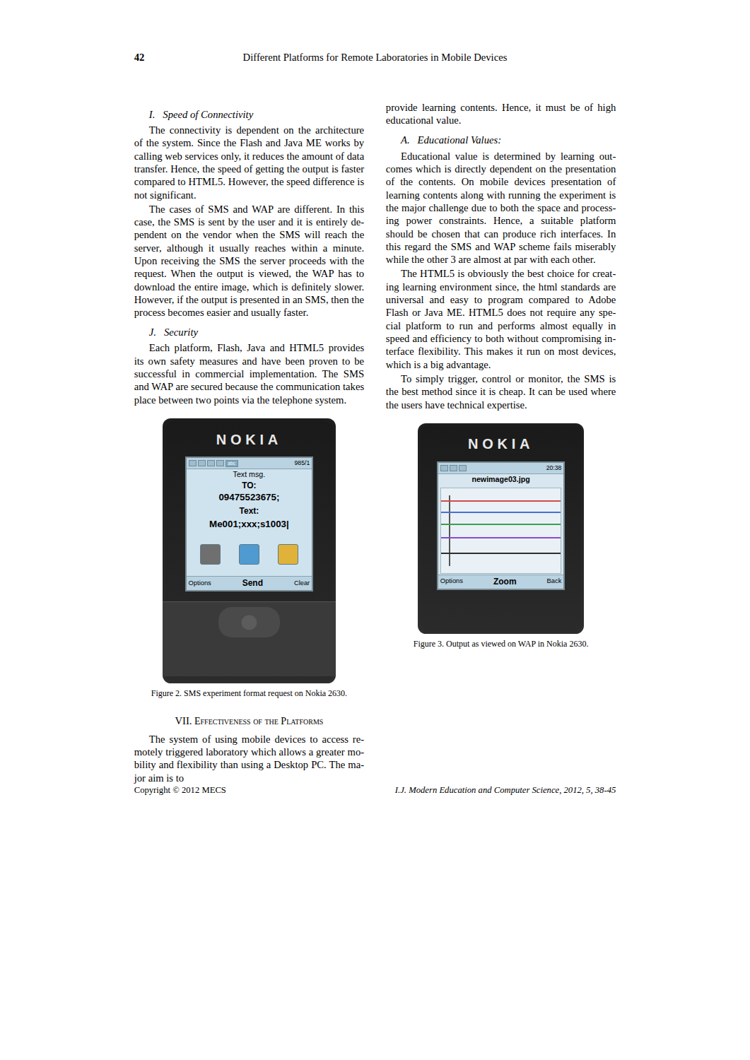42
Different Platforms for Remote Laboratories in Mobile Devices
I. Speed of Connectivity
The connectivity is dependent on the architecture of the system. Since the Flash and Java ME works by calling web services only, it reduces the amount of data transfer. Hence, the speed of getting the output is faster compared to HTML5. However, the speed difference is not significant.
The cases of SMS and WAP are different. In this case, the SMS is sent by the user and it is entirely dependent on the vendor when the SMS will reach the server, although it usually reaches within a minute. Upon receiving the SMS the server proceeds with the request. When the output is viewed, the WAP has to download the entire image, which is definitely slower. However, if the output is presented in an SMS, then the process becomes easier and usually faster.
J. Security
Each platform, Flash, Java and HTML5 provides its own safety measures and have been proven to be successful in commercial implementation. The SMS and WAP are secured because the communication takes place between two points via the telephone system.
NOKIA
abc 985/1
Text msg.
TO:
09475523675;
Text:
Me001;xxx;s1003|
Options Send Clear
Figure 2. SMS experiment format request on Nokia 2630.
VII. Effectiveness of the Platforms
The system of using mobile devices to access remotely triggered laboratory which allows a greater mobility and flexibility than using a Desktop PC. The major aim is to
provide learning contents. Hence, it must be of high educational value.
A. Educational Values:
Educational value is determined by learning outcomes which is directly dependent on the presentation of the contents. On mobile devices presentation of learning contents along with running the experiment is the major challenge due to both the space and processing power constraints. Hence, a suitable platform should be chosen that can produce rich interfaces. In this regard the SMS and WAP scheme fails miserably while the other 3 are almost at par with each other.
The HTML5 is obviously the best choice for creating learning environment since, the html standards are universal and easy to program compared to Adobe Flash or Java ME. HTML5 does not require any special platform to run and performs almost equally in speed and efficiency to both without compromising interface flexibility. This makes it run on most devices, which is a big advantage.
To simply trigger, control or monitor, the SMS is the best method since it is cheap. It can be used where the users have technical expertise.
NOKIA
20:38
newimage03.jpg
1.00 V 2.00 V
Options Zoom Back
Figure 3. Output as viewed on WAP in Nokia 2630.
Copyright © 2012 MECS
I.J. Modern Education and Computer Science, 2012, 5, 38-45